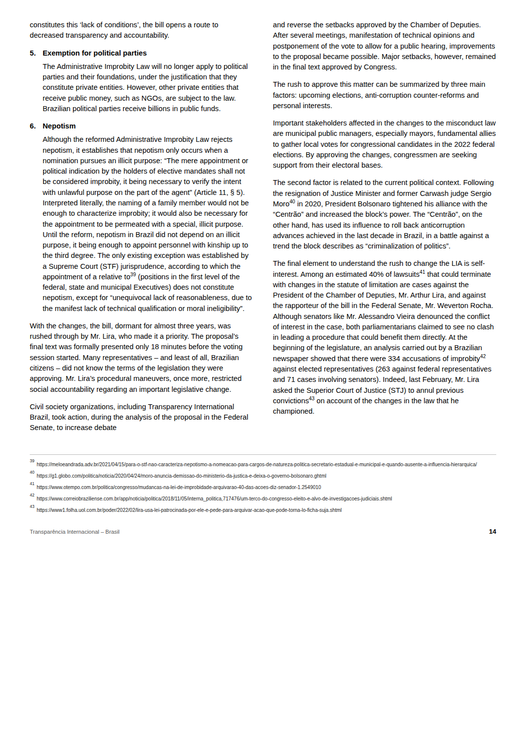constitutes this ‘lack of conditions’, the bill opens a route to decreased transparency and accountability.
5.
Exemption for political parties
The Administrative Improbity Law will no longer apply to political parties and their foundations, under the justification that they constitute private entities. However, other private entities that receive public money, such as NGOs, are subject to the law. Brazilian political parties receive billions in public funds.
6.
Nepotism
Although the reformed Administrative Improbity Law rejects nepotism, it establishes that nepotism only occurs when a nomination pursues an illicit purpose: “The mere appointment or political indication by the holders of elective mandates shall not be considered improbity, it being necessary to verify the intent with unlawful purpose on the part of the agent” (Article 11, § 5). Interpreted literally, the naming of a family member would not be enough to characterize improbity; it would also be necessary for the appointment to be permeated with a special, illicit purpose. Until the reform, nepotism in Brazil did not depend on an illicit purpose, it being enough to appoint personnel with kinship up to the third degree. The only existing exception was established by a Supreme Court (STF) jurisprudence, according to which the appointment of a relative to39 (positions in the first level of the federal, state and municipal Executives) does not constitute nepotism, except for “unequivocal lack of reasonableness, due to the manifest lack of technical qualification or moral ineligibility”.
With the changes, the bill, dormant for almost three years, was rushed through by Mr. Lira, who made it a priority. The proposal’s final text was formally presented only 18 minutes before the voting session started. Many representatives – and least of all, Brazilian citizens – did not know the terms of the legislation they were approving. Mr. Lira’s procedural maneuvers, once more, restricted social accountability regarding an important legislative change.
Civil society organizations, including Transparency International Brazil, took action, during the analysis of the proposal in the Federal Senate, to increase debate
and reverse the setbacks approved by the Chamber of Deputies. After several meetings, manifestation of technical opinions and postponement of the vote to allow for a public hearing, improvements to the proposal became possible. Major setbacks, however, remained in the final text approved by Congress.
The rush to approve this matter can be summarized by three main factors: upcoming elections, anti-corruption counter-reforms and personal interests.
Important stakeholders affected in the changes to the misconduct law are municipal public managers, especially mayors, fundamental allies to gather local votes for congressional candidates in the 2022 federal elections. By approving the changes, congressmen are seeking support from their electoral bases.
The second factor is related to the current political context. Following the resignation of Justice Minister and former Carwash judge Sergio Moro40 in 2020, President Bolsonaro tightened his alliance with the “Centrão” and increased the block’s power. The “Centrão”, on the other hand, has used its influence to roll back anticorruption advances achieved in the last decade in Brazil, in a battle against a trend the block describes as “criminalization of politics”.
The final element to understand the rush to change the LIA is self-interest. Among an estimated 40% of lawsuits41 that could terminate with changes in the statute of limitation are cases against the President of the Chamber of Deputies, Mr. Arthur Lira, and against the rapporteur of the bill in the Federal Senate, Mr. Weverton Rocha. Although senators like Mr. Alessandro Vieira denounced the conflict of interest in the case, both parliamentarians claimed to see no clash in leading a procedure that could benefit them directly. At the beginning of the legislature, an analysis carried out by a Brazilian newspaper showed that there were 334 accusations of improbity42 against elected representatives (263 against federal representatives and 71 cases involving senators). Indeed, last February, Mr. Lira asked the Superior Court of Justice (STJ) to annul previous convictions43 on account of the changes in the law that he championed.
39https://meloeandrada.adv.br/2021/04/15/para-o-stf-nao-caracteriza-nepotismo-a-nomeacao-para-cargos-de-natureza-politica-secretario-estadual-e-municipal-e-quando-ausente-a-influencia-hierarquica/
40https://g1.globo.com/politica/noticia/2020/04/24/moro-anuncia-demissao-do-ministerio-da-justica-e-deixa-o-governo-bolsonaro.ghtml
41https://www.otempo.com.br/politica/congresso/mudancas-na-lei-de-improbidade-arquivarao-40-das-acoes-diz-senador-1.2549010
42https://www.correiobraziliense.com.br/app/noticia/politica/2018/11/05/interna_politica,717476/um-terco-do-congresso-eleito-e-alvo-de-investigacoes-judiciais.shtml
43https://www1.folha.uol.com.br/poder/2022/02/lira-usa-lei-patrocinada-por-ele-e-pede-para-arquivar-acao-que-pode-torna-lo-ficha-suja.shtml
Transparência Internacional – Brasil 14